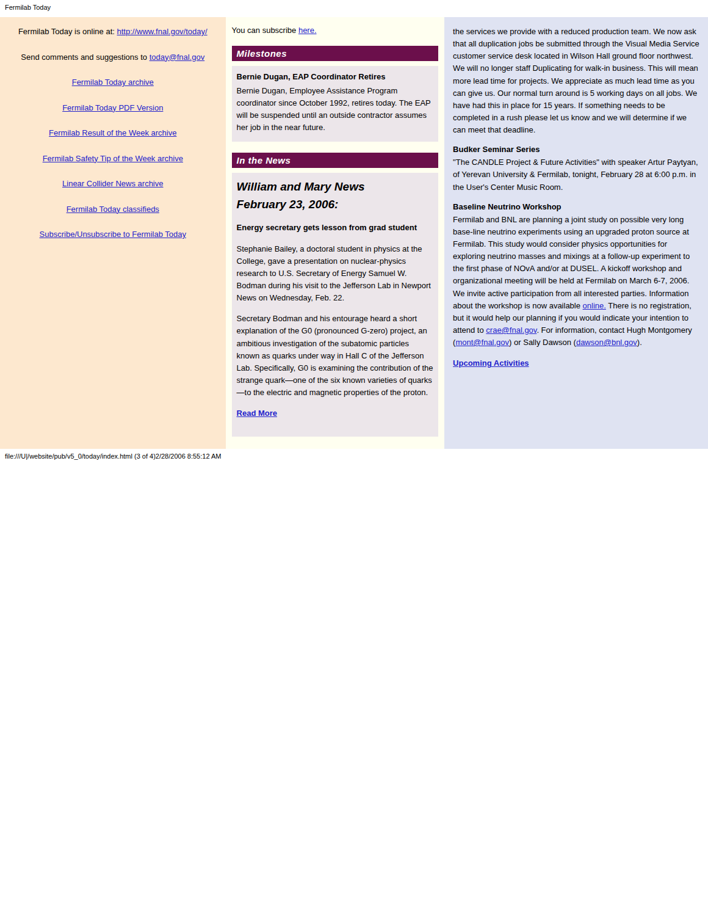Fermilab Today
| Fermilab Today is online at: http://www.fnal.gov/today/ Send comments and suggestions to today@fnal.gov Fermilab Today archive Fermilab Today PDF Version Fermilab Result of the Week archive Fermilab Safety Tip of the Week archive Linear Collider News archive Fermilab Today classifieds Subscribe/Unsubscribe to Fermilab Today | You can subscribe here. Milestones Bernie Dugan, EAP Coordinator Retires Bernie Dugan, Employee Assistance Program coordinator since October 1992, retires today. The EAP will be suspended until an outside contractor assumes her job in the near future. In the News William and Mary News February 23, 2006: Energy secretary gets lesson from grad student Stephanie Bailey, a doctoral student in physics at the College, gave a presentation on nuclear-physics research to U.S. Secretary of Energy Samuel W. Bodman during his visit to the Jefferson Lab in Newport News on Wednesday, Feb. 22. Secretary Bodman and his entourage heard a short explanation of the G0 (pronounced G-zero) project, an ambitious investigation of the subatomic particles known as quarks under way in Hall C of the Jefferson Lab. Specifically, G0 is examining the contribution of the strange quark—one of the six known varieties of quarks—to the electric and magnetic properties of the proton. Read More | the services we provide with a reduced production team. We now ask that all duplication jobs be submitted through the Visual Media Service customer service desk located in Wilson Hall ground floor northwest. We will no longer staff Duplicating for walk-in business. This will mean more lead time for projects. We appreciate as much lead time as you can give us. Our normal turn around is 5 working days on all jobs. We have had this in place for 15 years. If something needs to be completed in a rush please let us know and we will determine if we can meet that deadline. Budker Seminar Series "The CANDLE Project & Future Activities" with speaker Artur Paytyan, of Yerevan University & Fermilab, tonight, February 28 at 6:00 p.m. in the User's Center Music Room. Baseline Neutrino Workshop Fermilab and BNL are planning a joint study on possible very long base-line neutrino experiments using an upgraded proton source at Fermilab. This study would consider physics opportunities for exploring neutrino masses and mixings at a follow-up experiment to the first phase of NOvA and/or at DUSEL. A kickoff workshop and organizational meeting will be held at Fermilab on March 6-7, 2006. We invite active participation from all interested parties. Information about the workshop is now available online. There is no registration, but it would help our planning if you would indicate your intention to attend to crae@fnal.gov . For information, contact Hugh Montgomery ( mont@fnal.gov ) or Sally Dawson ( dawson@bnl.gov ). Upcoming Activities |
file:///U|/website/pub/v5_0/today/index.html (3 of 4)2/28/2006 8:55:12 AM